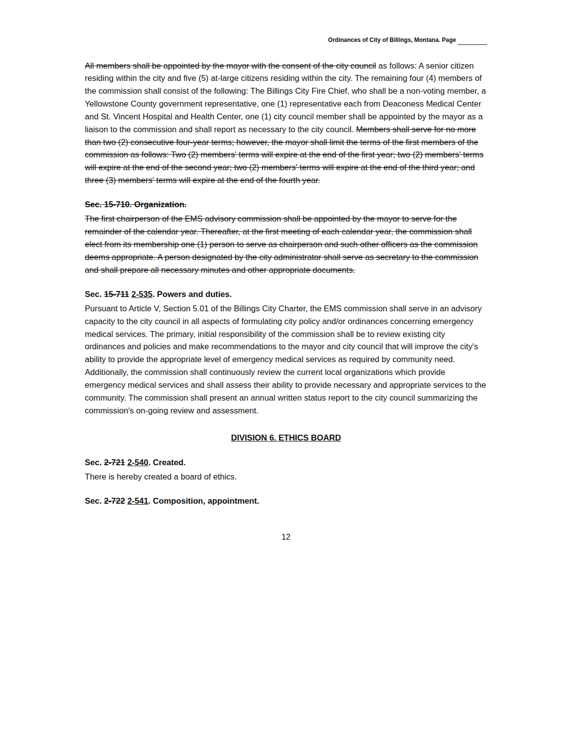Ordinances of City of Billings, Montana. Page
All members shall be appointed by the mayor with the consent of the city council as follows: A senior citizen residing within the city and five (5) at-large citizens residing within the city. The remaining four (4) members of the commission shall consist of the following: The Billings City Fire Chief, who shall be a non-voting member, a Yellowstone County government representative, one (1) representative each from Deaconess Medical Center and St. Vincent Hospital and Health Center, one (1) city council member shall be appointed by the mayor as a liaison to the commission and shall report as necessary to the city council. Members shall serve for no more than two (2) consecutive four-year terms; however, the mayor shall limit the terms of the first members of the commission as follows: Two (2) members' terms will expire at the end of the first year; two (2) members' terms will expire at the end of the second year; two (2) members' terms will expire at the end of the third year; and three (3) members' terms will expire at the end of the fourth year.
Sec. 15-710. Organization.
The first chairperson of the EMS advisory commission shall be appointed by the mayor to serve for the remainder of the calendar year. Thereafter, at the first meeting of each calendar year, the commission shall elect from its membership one (1) person to serve as chairperson and such other officers as the commission deems appropriate. A person designated by the city administrator shall serve as secretary to the commission and shall prepare all necessary minutes and other appropriate documents.
Sec. 15-711 2-535. Powers and duties.
Pursuant to Article V, Section 5.01 of the Billings City Charter, the EMS commission shall serve in an advisory capacity to the city council in all aspects of formulating city policy and/or ordinances concerning emergency medical services. The primary, initial responsibility of the commission shall be to review existing city ordinances and policies and make recommendations to the mayor and city council that will improve the city's ability to provide the appropriate level of emergency medical services as required by community need. Additionally, the commission shall continuously review the current local organizations which provide emergency medical services and shall assess their ability to provide necessary and appropriate services to the community. The commission shall present an annual written status report to the city council summarizing the commission's on-going review and assessment.
DIVISION 6. ETHICS BOARD
Sec. 2-721 2-540. Created.
There is hereby created a board of ethics.
Sec. 2-722 2-541. Composition, appointment.
12